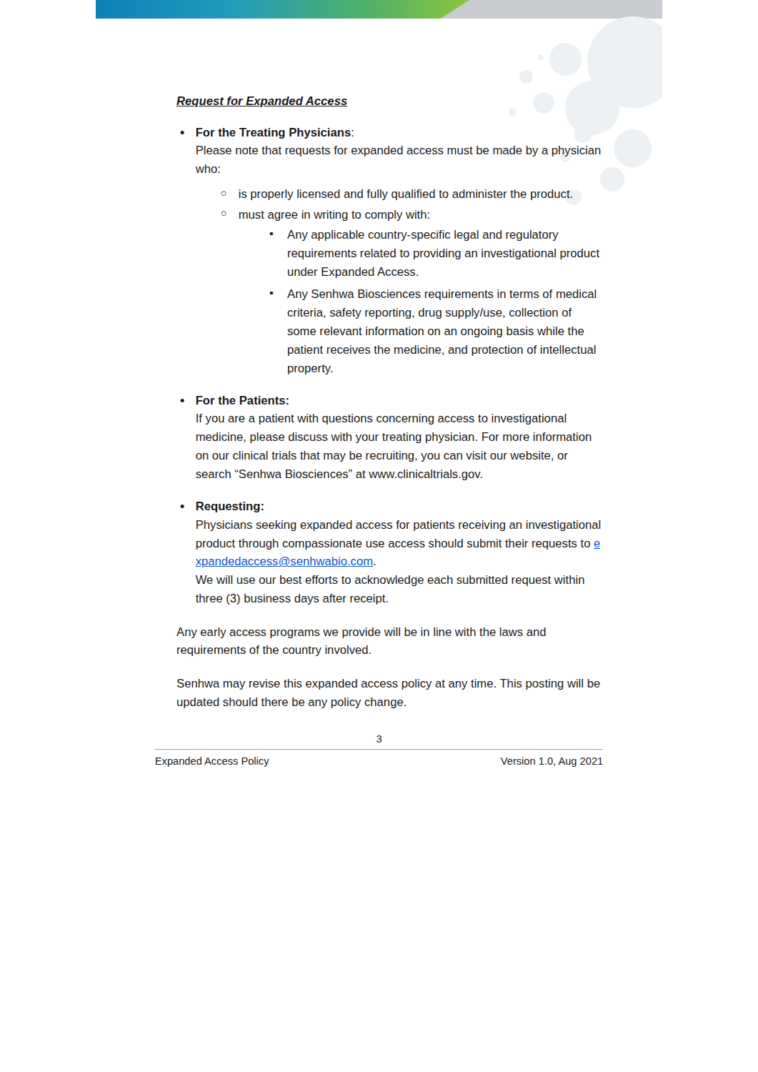Request for Expanded Access
For the Treating Physicians:
Please note that requests for expanded access must be made by a physician who:
is properly licensed and fully qualified to administer the product.
must agree in writing to comply with:
Any applicable country-specific legal and regulatory requirements related to providing an investigational product under Expanded Access.
Any Senhwa Biosciences requirements in terms of medical criteria, safety reporting, drug supply/use, collection of some relevant information on an ongoing basis while the patient receives the medicine, and protection of intellectual property.
For the Patients:
If you are a patient with questions concerning access to investigational medicine, please discuss with your treating physician. For more information on our clinical trials that may be recruiting, you can visit our website, or search “Senhwa Biosciences” at www.clinicaltrials.gov.
Requesting:
Physicians seeking expanded access for patients receiving an investigational product through compassionate use access should submit their requests to expandedaccess@senhwabio.com.
We will use our best efforts to acknowledge each submitted request within three (3) business days after receipt.
Any early access programs we provide will be in line with the laws and requirements of the country involved.
Senhwa may revise this expanded access policy at any time. This posting will be updated should there be any policy change.
3
Expanded Access Policy Version 1.0, Aug 2021